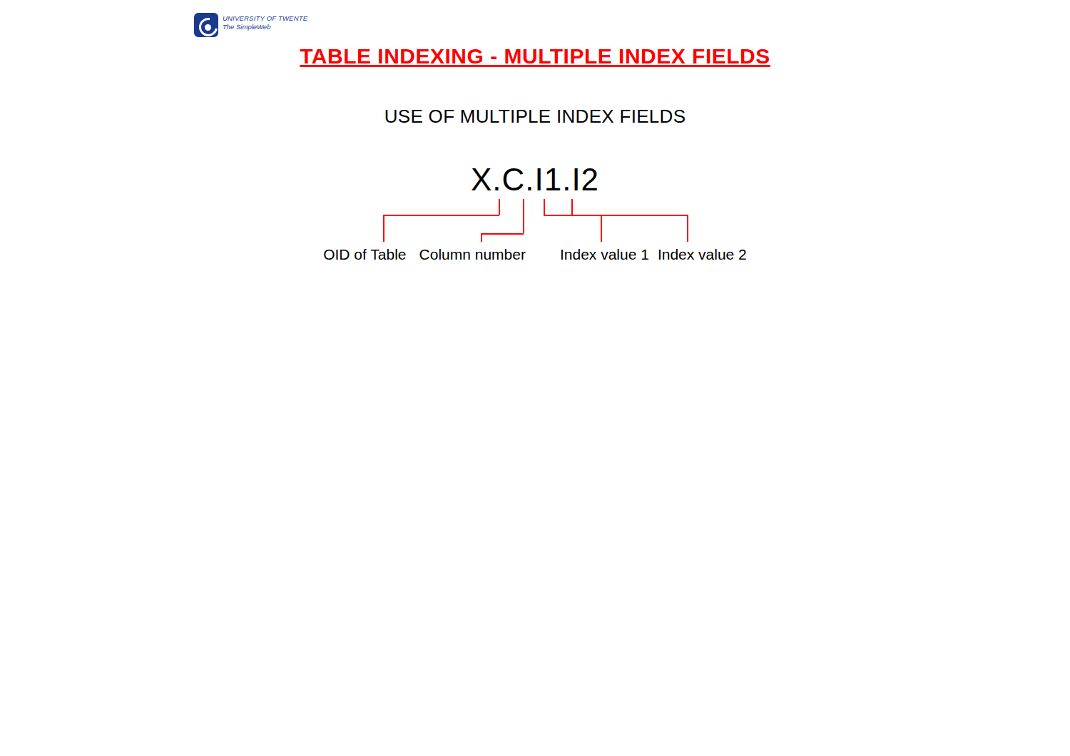UNIVERSITY OF TWENTE
The SimpleWeb
TABLE INDEXING - MULTIPLE INDEX FIELDS
USE OF MULTIPLE INDEX FIELDS
X.C.I1.I2
OID of Table Column number Index value 1 Index value 2